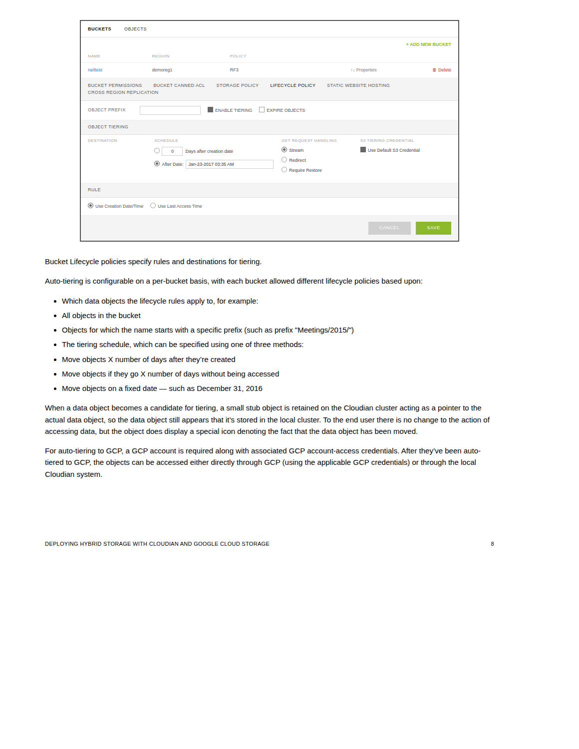BUCKETS OBJECTS
+ ADD NEW BUCKET
| NAME | REGION | POLICY | | |
| --- | --- | --- | --- | --- |
| neiltest | demoreg1 | RF3 | ↑↓ Properties | 🗑 Delete |
BUCKET PERMISSIONS BUCKET CANNED ACL STORAGE POLICY LIFECYCLE POLICY STATIC WEBSITE HOSTING CROSS REGION REPLICATION
OBJECT PREFIX ENABLE TIERING EXPIRE OBJECTS
OBJECT TIERING
DESTINATION
SCHEDULE
GET REQUEST HANDLING
S3 TIERING CREDENTIAL
0 Days after creation date
After Date: Jan-23-2017 03:35 AM
Stream
Redirect
Require Restore
Use Default S3 Credential
RULE
Use Creation Date/Time Use Last Access Time
CANCEL SAVE
Bucket Lifecycle policies specify rules and destinations for tiering.
Auto-tiering is configurable on a per-bucket basis, with each bucket allowed different lifecycle policies based upon:
Which data objects the lifecycle rules apply to, for example:
All objects in the bucket
Objects for which the name starts with a specific prefix (such as prefix "Meetings/2015/")
The tiering schedule, which can be specified using one of three methods:
Move objects X number of days after they’re created
Move objects if they go X number of days without being accessed
Move objects on a fixed date — such as December 31, 2016
When a data object becomes a candidate for tiering, a small stub object is retained on the Cloudian cluster acting as a pointer to the actual data object, so the data object still appears that it’s stored in the local cluster. To the end user there is no change to the action of accessing data, but the object does display a special icon denoting the fact that the data object has been moved.
For auto-tiering to GCP, a GCP account is required along with associated GCP account-access credentials. After they’ve been auto-tiered to GCP, the objects can be accessed either directly through GCP (using the applicable GCP credentials) or through the local Cloudian system.
DEPLOYING HYBRID STORAGE WITH CLOUDIAN AND GOOGLE CLOUD STORAGE 8